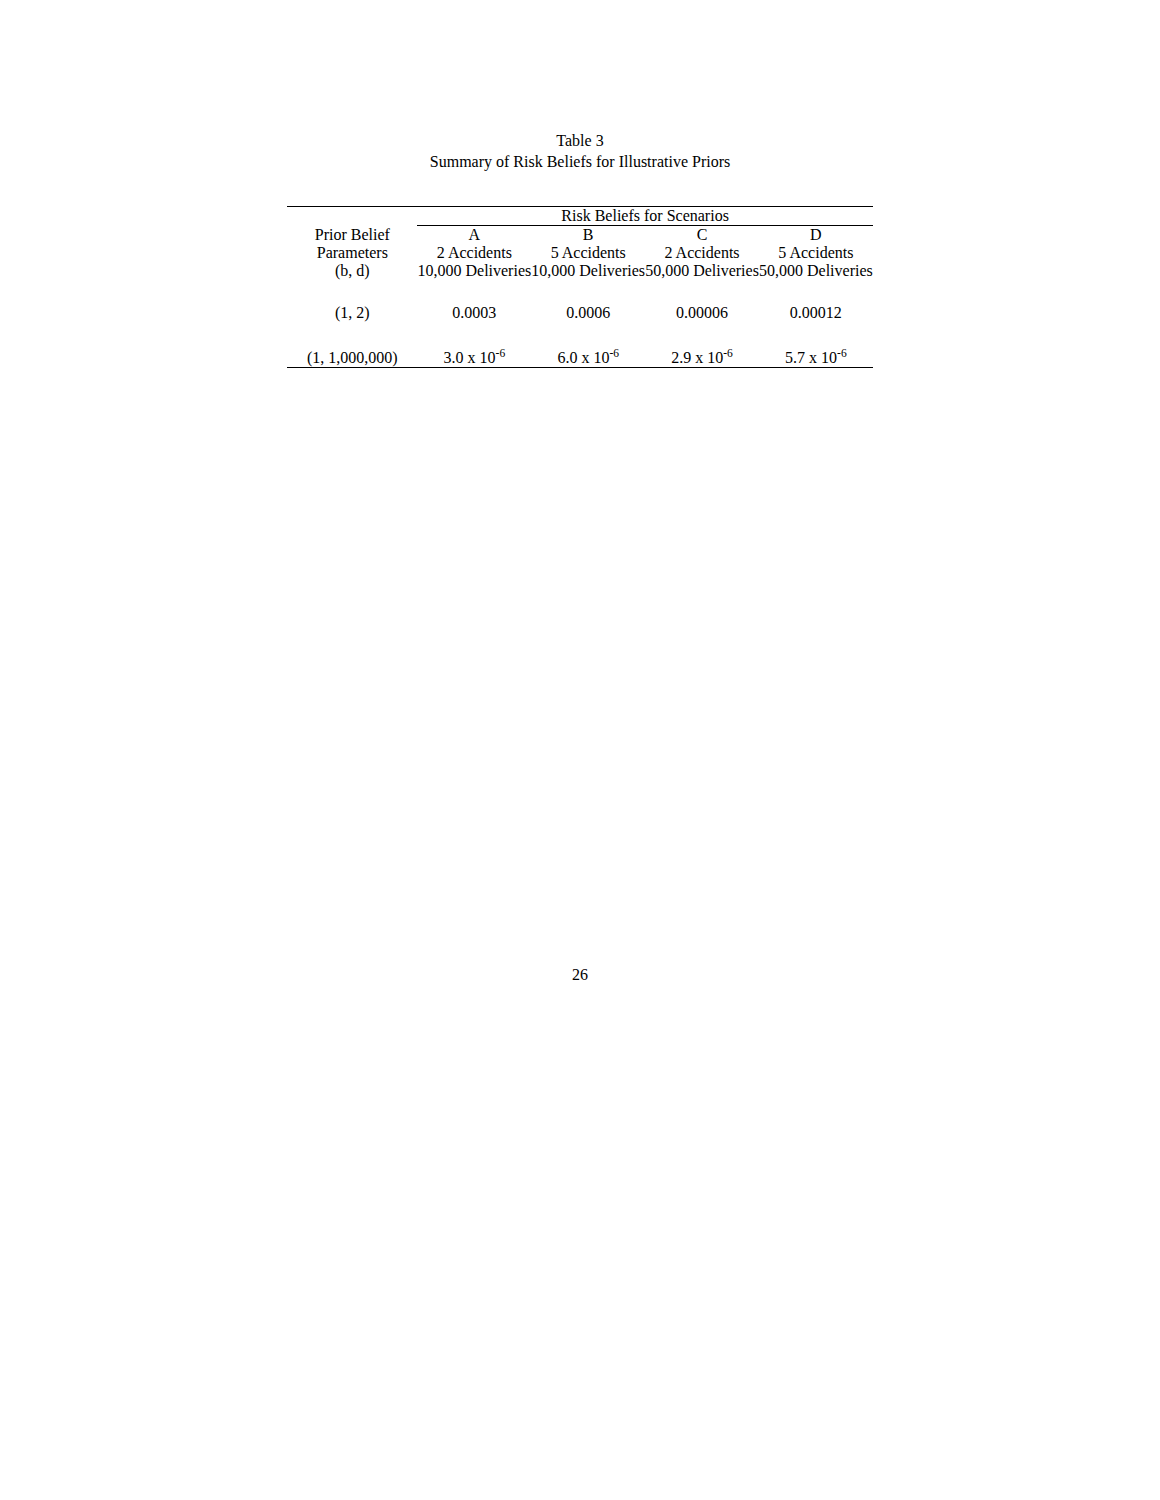Table 3
Summary of Risk Beliefs for Illustrative Priors
| | Risk Beliefs for Scenarios |
| Prior Belief | A | B | C | D |
| Parameters | 2 Accidents | 5 Accidents | 2 Accidents | 5 Accidents |
| (b, d) | 10,000 Deliveries | 10,000 Deliveries | 50,000 Deliveries | 50,000 Deliveries |
| (1, 2) | 0.0003 | 0.0006 | 0.00006 | 0.00012 |
| (1, 1,000,000) | 3.0 x 10 -6 | 6.0 x 10 -6 | 2.9 x 10 -6 | 5.7 x 10 -6 |
26